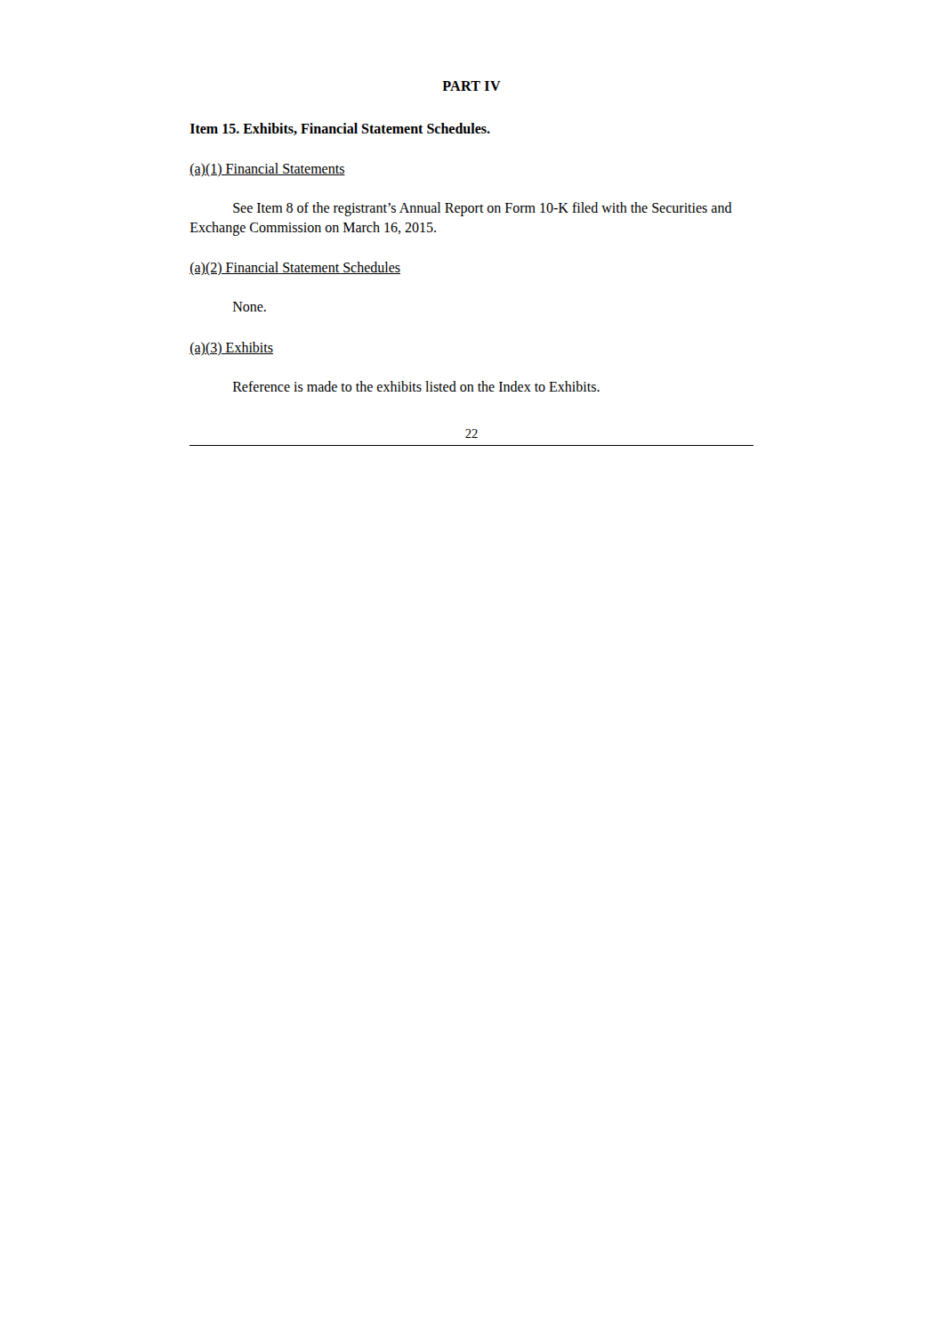PART IV
Item 15. Exhibits, Financial Statement Schedules.
(a)(1) Financial Statements
See Item 8 of the registrant’s Annual Report on Form 10-K filed with the Securities and Exchange Commission on March 16, 2015.
(a)(2) Financial Statement Schedules
None.
(a)(3) Exhibits
Reference is made to the exhibits listed on the Index to Exhibits.
22